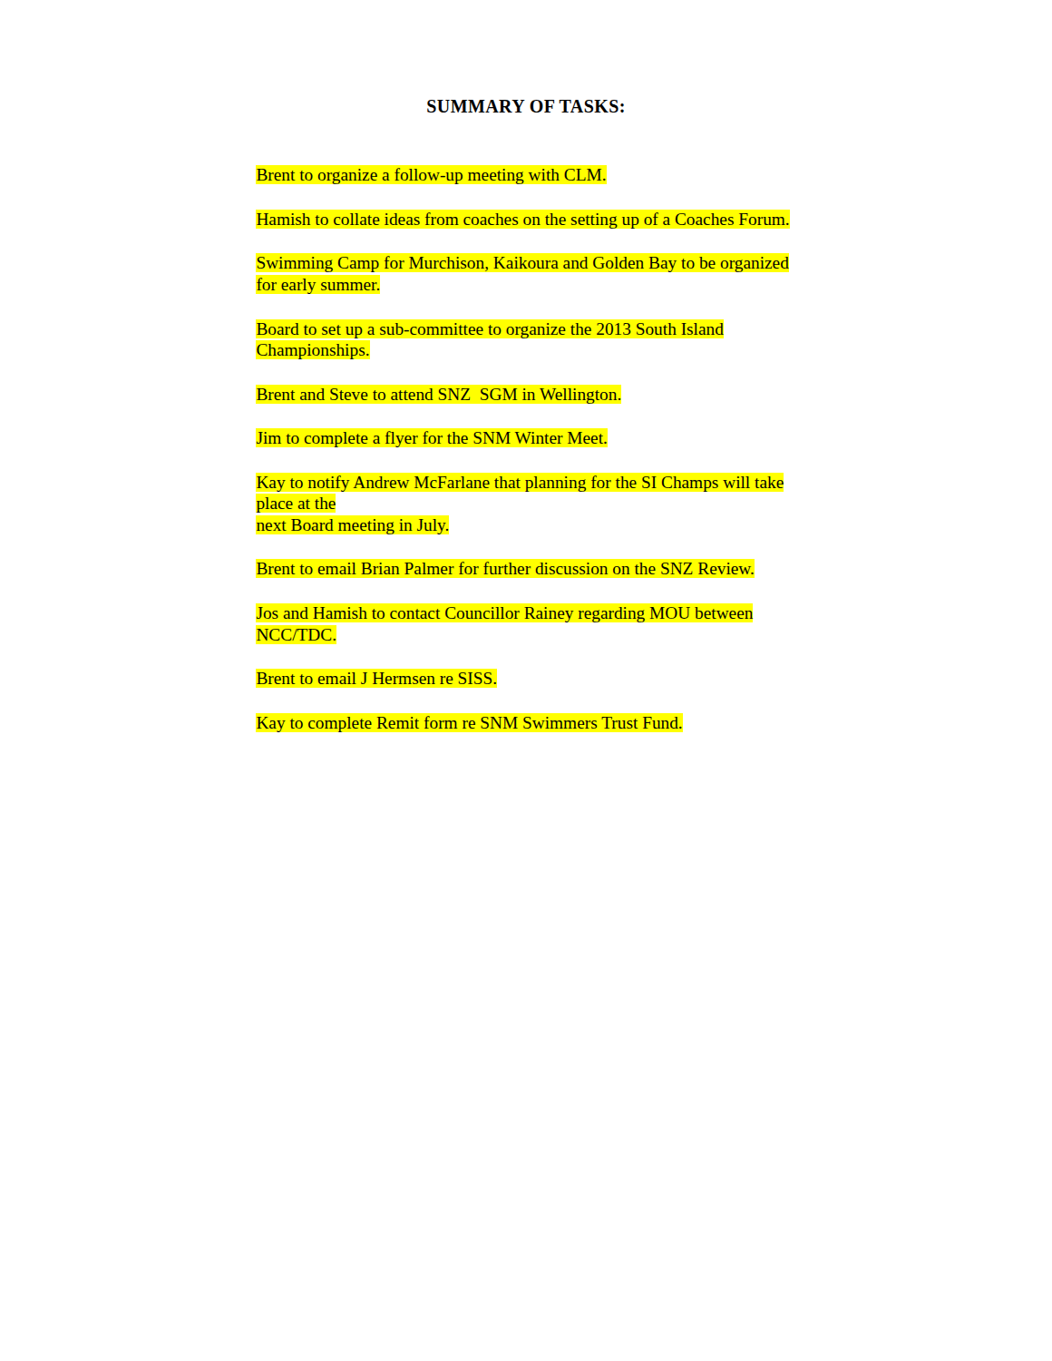SUMMARY OF TASKS:
Brent to organize a follow-up meeting with CLM.
Hamish to collate ideas from coaches on the setting up of a Coaches Forum.
Swimming Camp for Murchison, Kaikoura and Golden Bay to be organized
for early summer.
Board to set up a sub-committee to organize the 2013 South Island Championships.
Brent and Steve to attend SNZ SGM in Wellington.
Jim to complete a flyer for the SNM Winter Meet.
Kay to notify Andrew McFarlane that planning for the SI Champs will take place at the
next Board meeting in July.
Brent to email Brian Palmer for further discussion on the SNZ Review.
Jos and Hamish to contact Councillor Rainey regarding MOU between NCC/TDC.
Brent to email J Hermsen re SISS.
Kay to complete Remit form re SNM Swimmers Trust Fund.